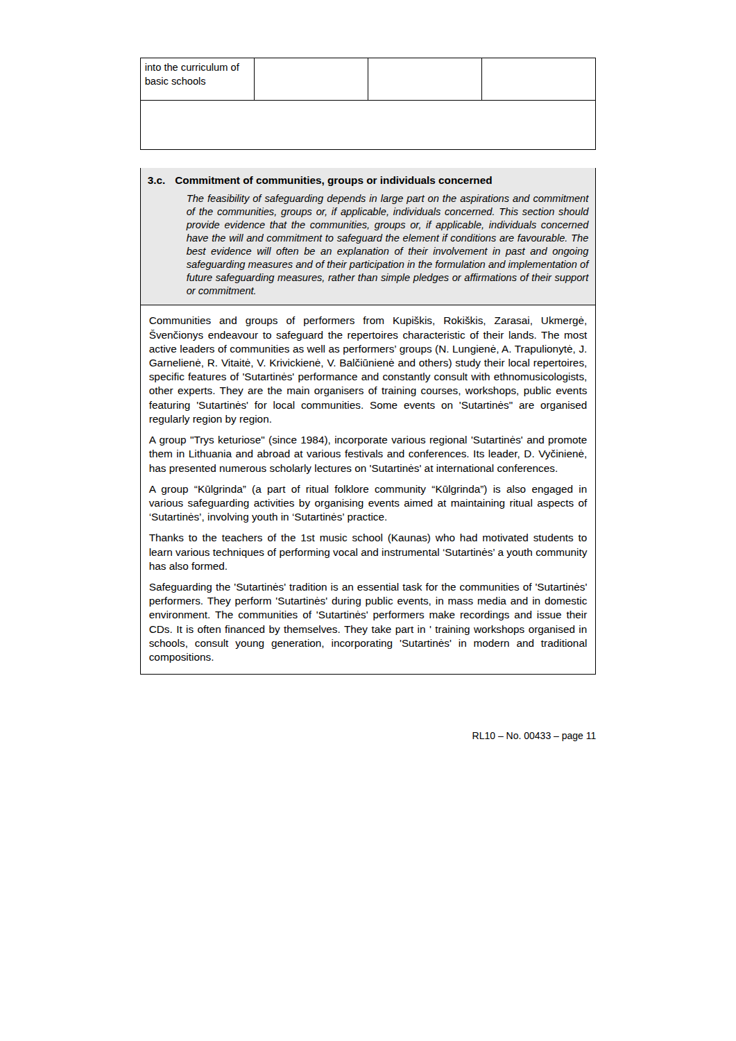| into the curriculum of basic schools | | | |
3.c. Commitment of communities, groups or individuals concerned
The feasibility of safeguarding depends in large part on the aspirations and commitment of the communities, groups or, if applicable, individuals concerned. This section should provide evidence that the communities, groups or, if applicable, individuals concerned have the will and commitment to safeguard the element if conditions are favourable. The best evidence will often be an explanation of their involvement in past and ongoing safeguarding measures and of their participation in the formulation and implementation of future safeguarding measures, rather than simple pledges or affirmations of their support or commitment.
Communities and groups of performers from Kupiškis, Rokiškis, Zarasai, Ukmergė, Švenčionys endeavour to safeguard the repertoires characteristic of their lands. The most active leaders of communities as well as performers’ groups (N. Lungienė, A. Trapulionytė, J. Garnelienė, R. Vitaitė, V. Krivickienė, V. Balčiūnienė and others) study their local repertoires, specific features of 'Sutartinės' performance and constantly consult with ethnomusicologists, other experts. They are the main organisers of training courses, workshops, public events featuring 'Sutartinės' for local communities. Some events on 'Sutartinės" are organised regularly region by region.
A group "Trys keturiose" (since 1984), incorporate various regional 'Sutartinės' and promote them in Lithuania and abroad at various festivals and conferences. Its leader, D. Vyčinienė, has presented numerous scholarly lectures on 'Sutartinės' at international conferences.
A group “Kūlgrinda” (a part of ritual folklore community “Kūlgrinda”) is also engaged in various safeguarding activities by organising events aimed at maintaining ritual aspects of ‘Sutartinės’, involving youth in ‘Sutartinės’ practice.
Thanks to the teachers of the 1st music school (Kaunas) who had motivated students to learn various techniques of performing vocal and instrumental ‘Sutartinės’ a youth community has also formed.
Safeguarding the 'Sutartinės' tradition is an essential task for the communities of 'Sutartinės' performers. They perform 'Sutartinės' during public events, in mass media and in domestic environment. The communities of 'Sutartinės' performers make recordings and issue their CDs. It is often financed by themselves. They take part in ' training workshops organised in schools, consult young generation, incorporating 'Sutartinės' in modern and traditional compositions.
RL10 – No. 00433 – page 11